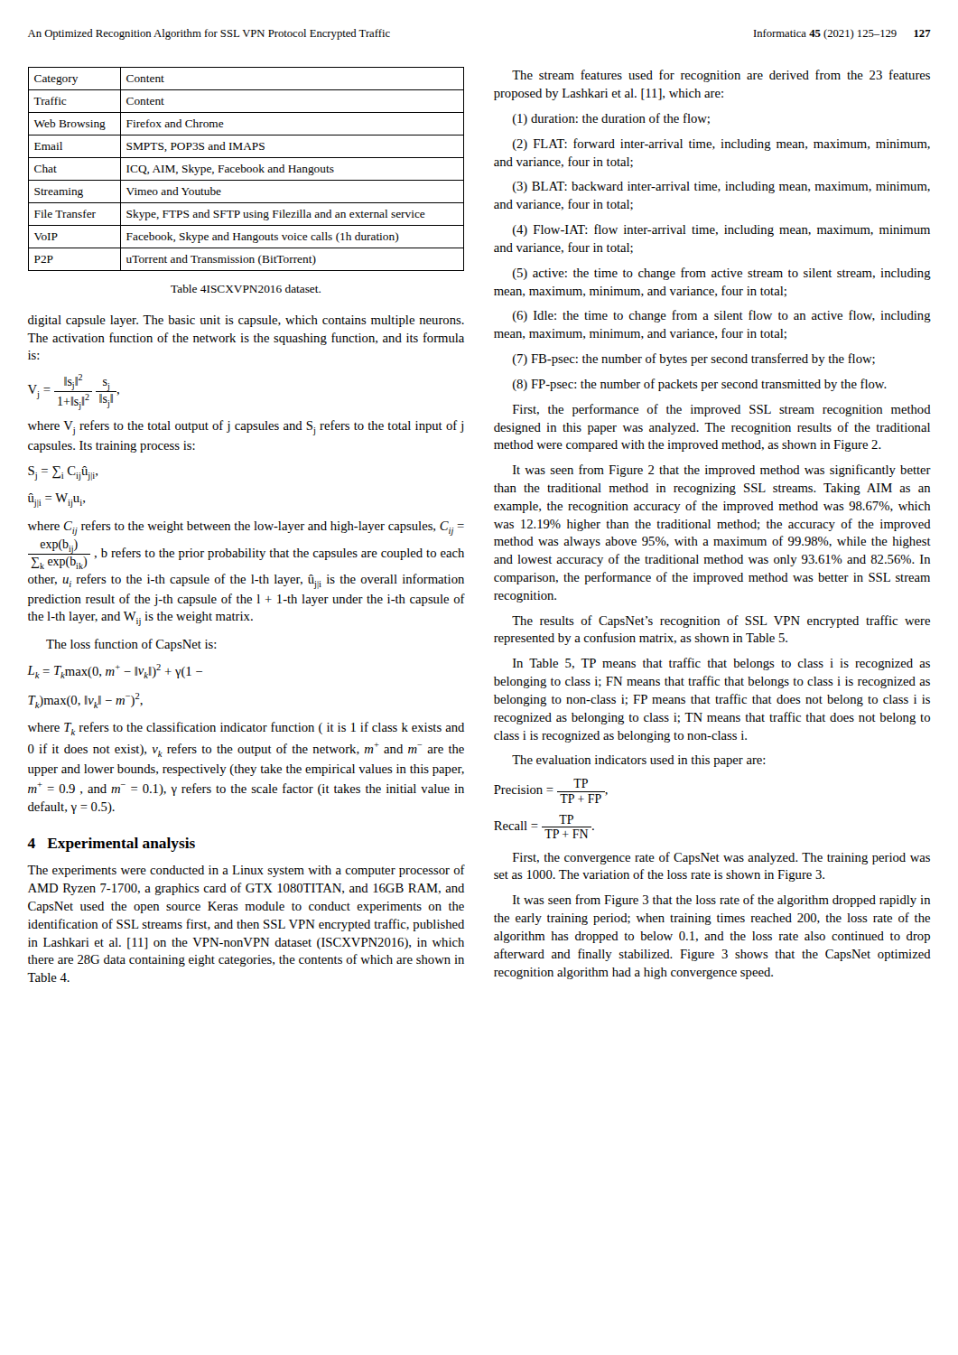An Optimized Recognition Algorithm for SSL VPN Protocol Encrypted Traffic Informatica 45 (2021) 125–129 127
| Category | Content |
| Traffic | Content |
| Web Browsing | Firefox and Chrome |
| Email | SMPTS, POP3S and IMAPS |
| Chat | ICQ, AIM, Skype, Facebook and Hangouts |
| Streaming | Vimeo and Youtube |
| File Transfer | Skype, FTPS and SFTP using Filezilla and an external service |
| VoIP | Facebook, Skype and Hangouts voice calls (1h duration) |
| P2P | uTorrent and Transmission (BitTorrent) |
Table 4ISCXVPN2016 dataset.
digital capsule layer. The basic unit is capsule, which contains multiple neurons. The activation function of the network is the squashing function, and its formula is:
Vj = ‖sj‖21+‖sj‖2 sj‖sj‖,
where Vj refers to the total output of j capsules and Sj refers to the total input of j capsules. Its training process is:
Sj = ∑i Cijûj|i,
ûj|i = Wijui,
where Cij refers to the weight between the low-layer and high-layer capsules, Cij = exp(bij)∑k exp(bik) , b refers to the prior probability that the capsules are coupled to each other, ui refers to the i-th capsule of the l-th layer, ûj|i is the overall information prediction result of the j-th capsule of the l + 1-th layer under the i-th capsule of the l-th layer, and Wij is the weight matrix.
The loss function of CapsNet is:
Lk = Tkmax(0, m+ − ‖vk‖)2 + γ(1 −
Tk)max(0, ‖vk‖ − m−)2,
where Tk refers to the classification indicator function ( it is 1 if class k exists and 0 if it does not exist), vk refers to the output of the network, m+ and m− are the upper and lower bounds, respectively (they take the empirical values in this paper, m+ = 0.9 , and m− = 0.1), γ refers to the scale factor (it takes the initial value in default, γ = 0.5).
4 Experimental analysis
The experiments were conducted in a Linux system with a computer processor of AMD Ryzen 7-1700, a graphics card of GTX 1080TITAN, and 16GB RAM, and CapsNet used the open source Keras module to conduct experiments on the identification of SSL streams first, and then SSL VPN encrypted traffic, published in Lashkari et al. [11] on the VPN-nonVPN dataset (ISCXVPN2016), in which there are 28G data containing eight categories, the contents of which are shown in Table 4.
The stream features used for recognition are derived from the 23 features proposed by Lashkari et al. [11], which are:
(1) duration: the duration of the flow;
(2) FLAT: forward inter-arrival time, including mean, maximum, minimum, and variance, four in total;
(3) BLAT: backward inter-arrival time, including mean, maximum, minimum, and variance, four in total;
(4) Flow-IAT: flow inter-arrival time, including mean, maximum, minimum and variance, four in total;
(5) active: the time to change from active stream to silent stream, including mean, maximum, minimum, and variance, four in total;
(6) Idle: the time to change from a silent flow to an active flow, including mean, maximum, minimum, and variance, four in total;
(7) FB-psec: the number of bytes per second transferred by the flow;
(8) FP-psec: the number of packets per second transmitted by the flow.
First, the performance of the improved SSL stream recognition method designed in this paper was analyzed. The recognition results of the traditional method were compared with the improved method, as shown in Figure 2.
It was seen from Figure 2 that the improved method was significantly better than the traditional method in recognizing SSL streams. Taking AIM as an example, the recognition accuracy of the improved method was 98.67%, which was 12.19% higher than the traditional method; the accuracy of the improved method was always above 95%, with a maximum of 99.98%, while the highest and lowest accuracy of the traditional method was only 93.61% and 82.56%. In comparison, the performance of the improved method was better in SSL stream recognition.
The results of CapsNet’s recognition of SSL VPN encrypted traffic were represented by a confusion matrix, as shown in Table 5.
In Table 5, TP means that traffic that belongs to class i is recognized as belonging to class i; FN means that traffic that belongs to class i is recognized as belonging to non-class i; FP means that traffic that does not belong to class i is recognized as belonging to class i; TN means that traffic that does not belong to class i is recognized as belonging to non-class i.
The evaluation indicators used in this paper are:
Precision = TP TP + FP,
Recall = TP TP + FN.
First, the convergence rate of CapsNet was analyzed. The training period was set as 1000. The variation of the loss rate is shown in Figure 3.
It was seen from Figure 3 that the loss rate of the algorithm dropped rapidly in the early training period; when training times reached 200, the loss rate of the algorithm has dropped to below 0.1, and the loss rate also continued to drop afterward and finally stabilized. Figure 3 shows that the CapsNet optimized recognition algorithm had a high convergence speed.